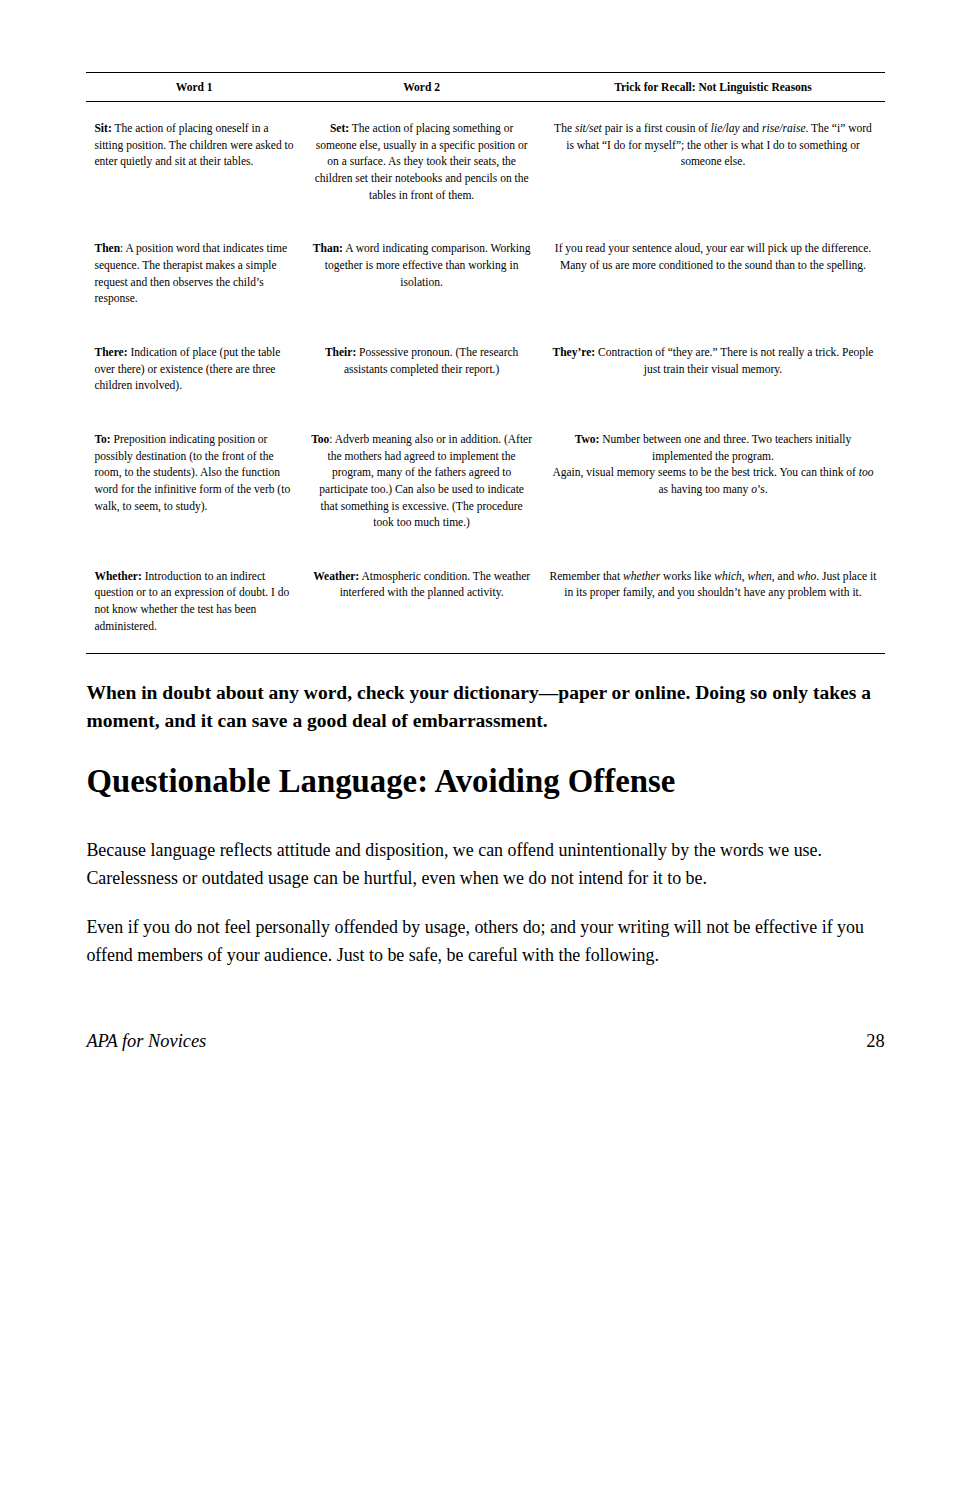| Word 1 | Word 2 | Trick for Recall: Not Linguistic Reasons |
| --- | --- | --- |
| Sit: The action of placing oneself in a sitting position. The children were asked to enter quietly and sit at their tables. | Set: The action of placing something or someone else, usually in a specific position or on a surface. As they took their seats, the children set their notebooks and pencils on the tables in front of them. | The sit/set pair is a first cousin of lie/lay and rise/raise . The “i” word is what “I do for myself”; the other is what I do to something or someone else. |
| Then : A position word that indicates time sequence. The therapist makes a simple request and then observes the child’s response. | Than: A word indicating comparison. Working together is more effective than working in isolation. | If you read your sentence aloud, your ear will pick up the difference. Many of us are more conditioned to the sound than to the spelling. |
| There: Indication of place (put the table over there) or existence (there are three children involved). | Their: Possessive pronoun. (The research assistants completed their report.) | They’re: Contraction of “they are.” There is not really a trick. People just train their visual memory. |
| To: Preposition indicating position or possibly destination (to the front of the room, to the students). Also the function word for the infinitive form of the verb (to walk, to seem, to study). | Too : Adverb meaning also or in addition. (After the mothers had agreed to implement the program, many of the fathers agreed to participate too.) Can also be used to indicate that something is excessive. (The procedure took too much time.) | Two: Number between one and three. Two teachers initially implemented the program. Again, visual memory seems to be the best trick. You can think of too as having too many o ’s. |
| Whether: Introduction to an indirect question or to an expression of doubt. I do not know whether the test has been administered. | Weather: Atmospheric condition. The weather interfered with the planned activity. | Remember that whether works like which , when , and who . Just place it in its proper family, and you shouldn’t have any problem with it. |
When in doubt about any word, check your dictionary—paper or online. Doing so only takes a moment, and it can save a good deal of embarrassment.
Questionable Language: Avoiding Offense
Because language reflects attitude and disposition, we can offend unintentionally by the words we use. Carelessness or outdated usage can be hurtful, even when we do not intend for it to be.
Even if you do not feel personally offended by usage, others do; and your writing will not be effective if you offend members of your audience. Just to be safe, be careful with the following.
APA for Novices 28